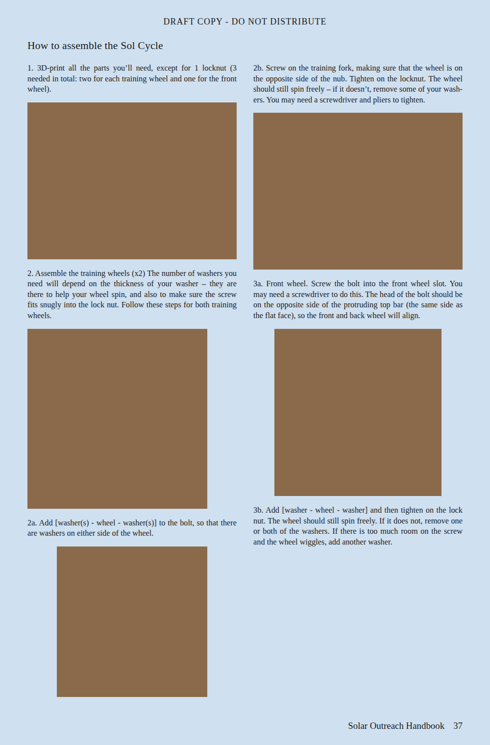DRAFT COPY - DO NOT DISTRIBUTE
How to assemble the Sol Cycle
1. 3D-print all the parts you’ll need, except for 1 locknut (3 needed in total: two for each training wheel and one for the front wheel).
2. Assemble the training wheels (x2) The number of washers you need will depend on the thickness of your washer – they are there to help your wheel spin, and also to make sure the screw fits snugly into the lock nut. Follow these steps for both training wheels.
2a. Add [washer(s) - wheel - washer(s)] to the bolt, so that there are washers on either side of the wheel.
2b. Screw on the training fork, making sure that the wheel is on the opposite side of the nub. Tighten on the locknut. The wheel should still spin freely – if it doesn’t, remove some of your washers. You may need a screwdriver and pliers to tighten.
3a. Front wheel. Screw the bolt into the front wheel slot. You may need a screwdriver to do this. The head of the bolt should be on the opposite side of the protruding top bar (the same side as the flat face), so the front and back wheel will align.
3b. Add [washer - wheel - washer] and then tighten on the lock nut. The wheel should still spin freely. If it does not, remove one or both of the washers. If there is too much room on the screw and the wheel wiggles, add another washer.
Solar Outreach Handbook 37